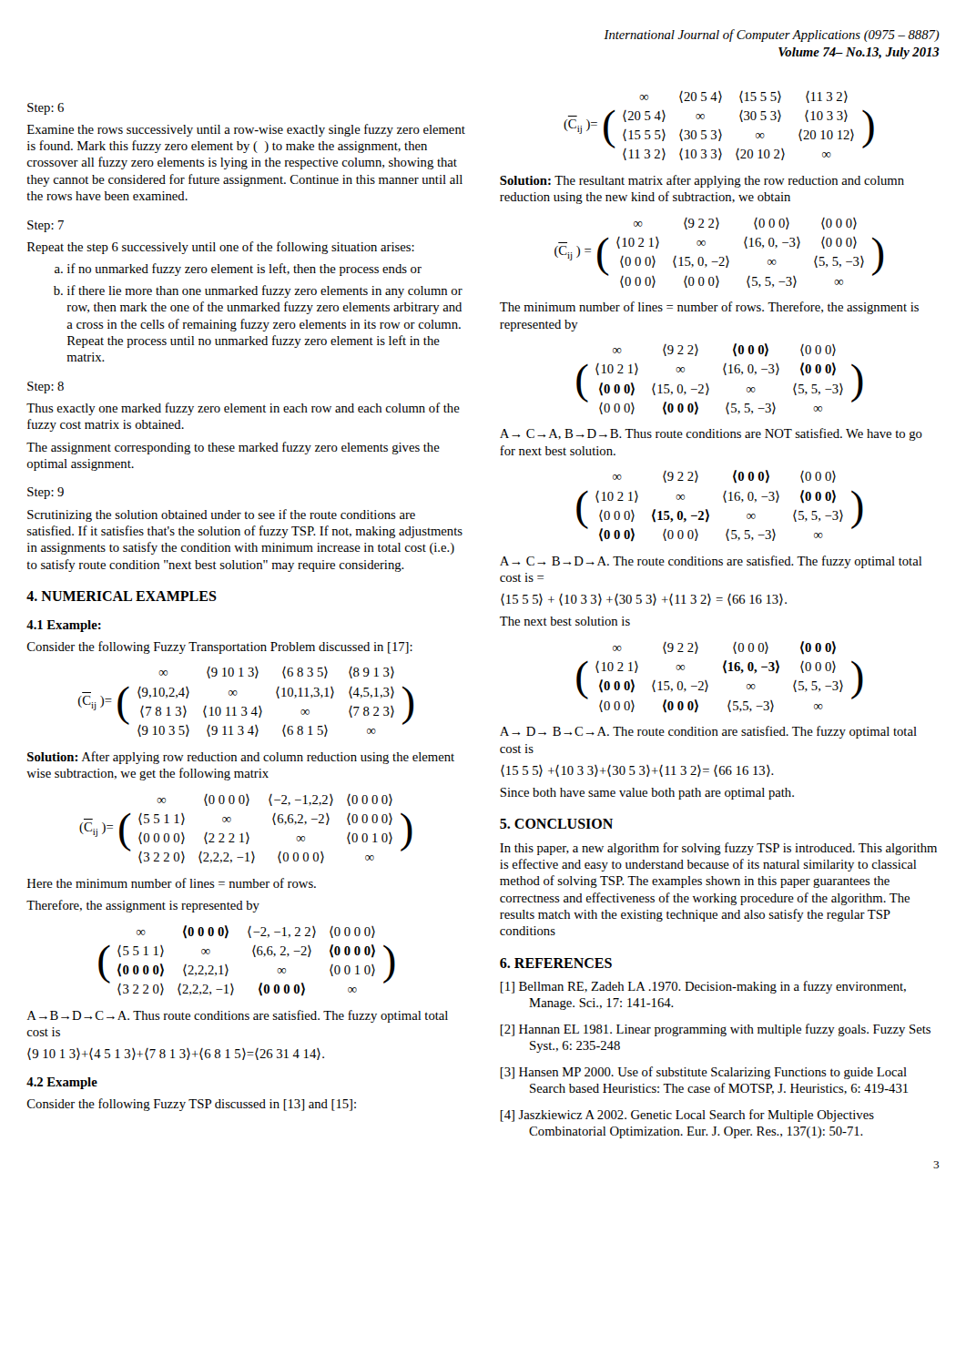International Journal of Computer Applications (0975 – 8887) Volume 74– No.13, July 2013
Step: 6
Examine the rows successively until a row-wise exactly single fuzzy zero element is found. Mark this fuzzy zero element by ( ) to make the assignment, then crossover all fuzzy zero elements is lying in the respective column, showing that they cannot be considered for future assignment. Continue in this manner until all the rows have been examined.
Step: 7
Repeat the step 6 successively until one of the following situation arises:
if no unmarked fuzzy zero element is left, then the process ends or
if there lie more than one unmarked fuzzy zero elements in any column or row, then mark the one of the unmarked fuzzy zero elements arbitrary and a cross in the cells of remaining fuzzy zero elements in its row or column. Repeat the process until no unmarked fuzzy zero element is left in the matrix.
Step: 8
Thus exactly one marked fuzzy zero element in each row and each column of the fuzzy cost matrix is obtained.
The assignment corresponding to these marked fuzzy zero elements gives the optimal assignment.
Step: 9
Scrutinizing the solution obtained under to see if the route conditions are satisfied. If it satisfies that's the solution of fuzzy TSP. If not, making adjustments in assignments to satisfy the condition with minimum increase in total cost (i.e.) to satisfy route condition "next best solution" may require considering.
4. NUMERICAL EXAMPLES
4.1 Example:
Consider the following Fuzzy Transportation Problem discussed in [17]:
(Cij )=(
| ∞ | ⟨9 10 1 3⟩ | ⟨6 8 3 5⟩ | ⟨8 9 1 3⟩ |
| ⟨9,10,2,4⟩ | ∞ | ⟨10,11,3,1⟩ | ⟨4,5,1,3⟩ |
| ⟨7 8 1 3⟩ | ⟨10 11 3 4⟩ | ∞ | ⟨7 8 2 3⟩ |
| ⟨9 10 3 5⟩ | ⟨9 11 3 4⟩ | ⟨6 8 1 5⟩ | ∞ |
)
Solution: After applying row reduction and column reduction using the element wise subtraction, we get the following matrix
(Cij )=(
| ∞ | ⟨0 0 0 0⟩ | ⟨−2, −1,2,2⟩ | ⟨0 0 0 0⟩ |
| ⟨5 5 1 1⟩ | ∞ | ⟨6,6,2, −2⟩ | ⟨0 0 0 0⟩ |
| ⟨0 0 0 0⟩ | ⟨2 2 2 1⟩ | ∞ | ⟨0 0 1 0⟩ |
| ⟨3 2 2 0⟩ | ⟨2,2,2, −1⟩ | ⟨0 0 0 0⟩ | ∞ |
)
Here the minimum number of lines = number of rows.
Therefore, the assignment is represented by
(
| ∞ | ⟨0 0 0 0⟩ | ⟨−2, −1, 2 2⟩ | ⟨0 0 0 0⟩ |
| ⟨5 5 1 1⟩ | ∞ | ⟨6,6, 2, −2⟩ | ⟨0 0 0 0⟩ |
| ⟨0 0 0 0⟩ | ⟨2,2,2,1⟩ | ∞ | ⟨0 0 1 0⟩ |
| ⟨3 2 2 0⟩ | ⟨2,2,2, −1⟩ | ⟨0 0 0 0⟩ | ∞ |
)
A→B→D→C→A. Thus route conditions are satisfied. The fuzzy optimal total cost is
⟨9 10 1 3⟩+⟨4 5 1 3⟩+⟨7 8 1 3⟩+⟨6 8 1 5⟩=⟨26 31 4 14⟩.
4.2 Example
Consider the following Fuzzy TSP discussed in [13] and [15]:
(Cij )=(
| ∞ | ⟨20 5 4⟩ | ⟨15 5 5⟩ | ⟨11 3 2⟩ |
| ⟨20 5 4⟩ | ∞ | ⟨30 5 3⟩ | ⟨10 3 3⟩ |
| ⟨15 5 5⟩ | ⟨30 5 3⟩ | ∞ | ⟨20 10 12⟩ |
| ⟨11 3 2⟩ | ⟨10 3 3⟩ | ⟨20 10 2⟩ | ∞ |
)
Solution: The resultant matrix after applying the row reduction and column reduction using the new kind of subtraction, we obtain
(Cij ) =(
| ∞ | ⟨9 2 2⟩ | ⟨0 0 0⟩ | ⟨0 0 0⟩ |
| ⟨10 2 1⟩ | ∞ | ⟨16, 0, −3⟩ | ⟨0 0 0⟩ |
| ⟨0 0 0⟩ | ⟨15, 0, −2⟩ | ∞ | ⟨5, 5, −3⟩ |
| ⟨0 0 0⟩ | ⟨0 0 0⟩ | ⟨5, 5, −3⟩ | ∞ |
)
The minimum number of lines = number of rows. Therefore, the assignment is represented by
(
| ∞ | ⟨9 2 2⟩ | ⟨0 0 0⟩ | ⟨0 0 0⟩ |
| ⟨10 2 1⟩ | ∞ | ⟨16, 0, −3⟩ | ⟨0 0 0⟩ |
| ⟨0 0 0⟩ | ⟨15, 0, −2⟩ | ∞ | ⟨5, 5, −3⟩ |
| ⟨0 0 0⟩ | ⟨0 0 0⟩ | ⟨5, 5, −3⟩ | ∞ |
)
A→ C→A, B→D→B. Thus route conditions are NOT satisfied. We have to go for next best solution.
(
| ∞ | ⟨9 2 2⟩ | ⟨0 0 0⟩ | ⟨0 0 0⟩ |
| ⟨10 2 1⟩ | ∞ | ⟨16, 0, −3⟩ | ⟨0 0 0⟩ |
| ⟨0 0 0⟩ | ⟨15, 0, −2⟩ | ∞ | ⟨5, 5, −3⟩ |
| ⟨0 0 0⟩ | ⟨0 0 0⟩ | ⟨5, 5, −3⟩ | ∞ |
)
A→ C→ B→D→A. The route conditions are satisfied. The fuzzy optimal total cost is =
⟨15 5 5⟩ + ⟨10 3 3⟩ +⟨30 5 3⟩ +⟨11 3 2⟩ = ⟨66 16 13⟩.
The next best solution is
(
| ∞ | ⟨9 2 2⟩ | ⟨0 0 0⟩ | ⟨0 0 0⟩ |
| ⟨10 2 1⟩ | ∞ | ⟨16, 0, −3⟩ | ⟨0 0 0⟩ |
| ⟨0 0 0⟩ | ⟨15, 0, −2⟩ | ∞ | ⟨5, 5, −3⟩ |
| ⟨0 0 0⟩ | ⟨0 0 0⟩ | ⟨5,5, −3⟩ | ∞ |
)
A→ D→ B→C→A. The route condition are satisfied. The fuzzy optimal total cost is
⟨15 5 5⟩ +⟨10 3 3⟩+⟨30 5 3⟩+⟨11 3 2⟩= ⟨66 16 13⟩.
Since both have same value both path are optimal path.
5. CONCLUSION
In this paper, a new algorithm for solving fuzzy TSP is introduced. This algorithm is effective and easy to understand because of its natural similarity to classical method of solving TSP. The examples shown in this paper guarantees the correctness and effectiveness of the working procedure of the algorithm. The results match with the existing technique and also satisfy the regular TSP conditions
6. REFERENCES
[1] Bellman RE, Zadeh LA .1970. Decision-making in a fuzzy environment, Manage. Sci., 17: 141-164.
[2] Hannan EL 1981. Linear programming with multiple fuzzy goals. Fuzzy Sets Syst., 6: 235-248
[3] Hansen MP 2000. Use of substitute Scalarizing Functions to guide Local Search based Heuristics: The case of MOTSP, J. Heuristics, 6: 419-431
[4] Jaszkiewicz A 2002. Genetic Local Search for Multiple Objectives Combinatorial Optimization. Eur. J. Oper. Res., 137(1): 50-71.
3